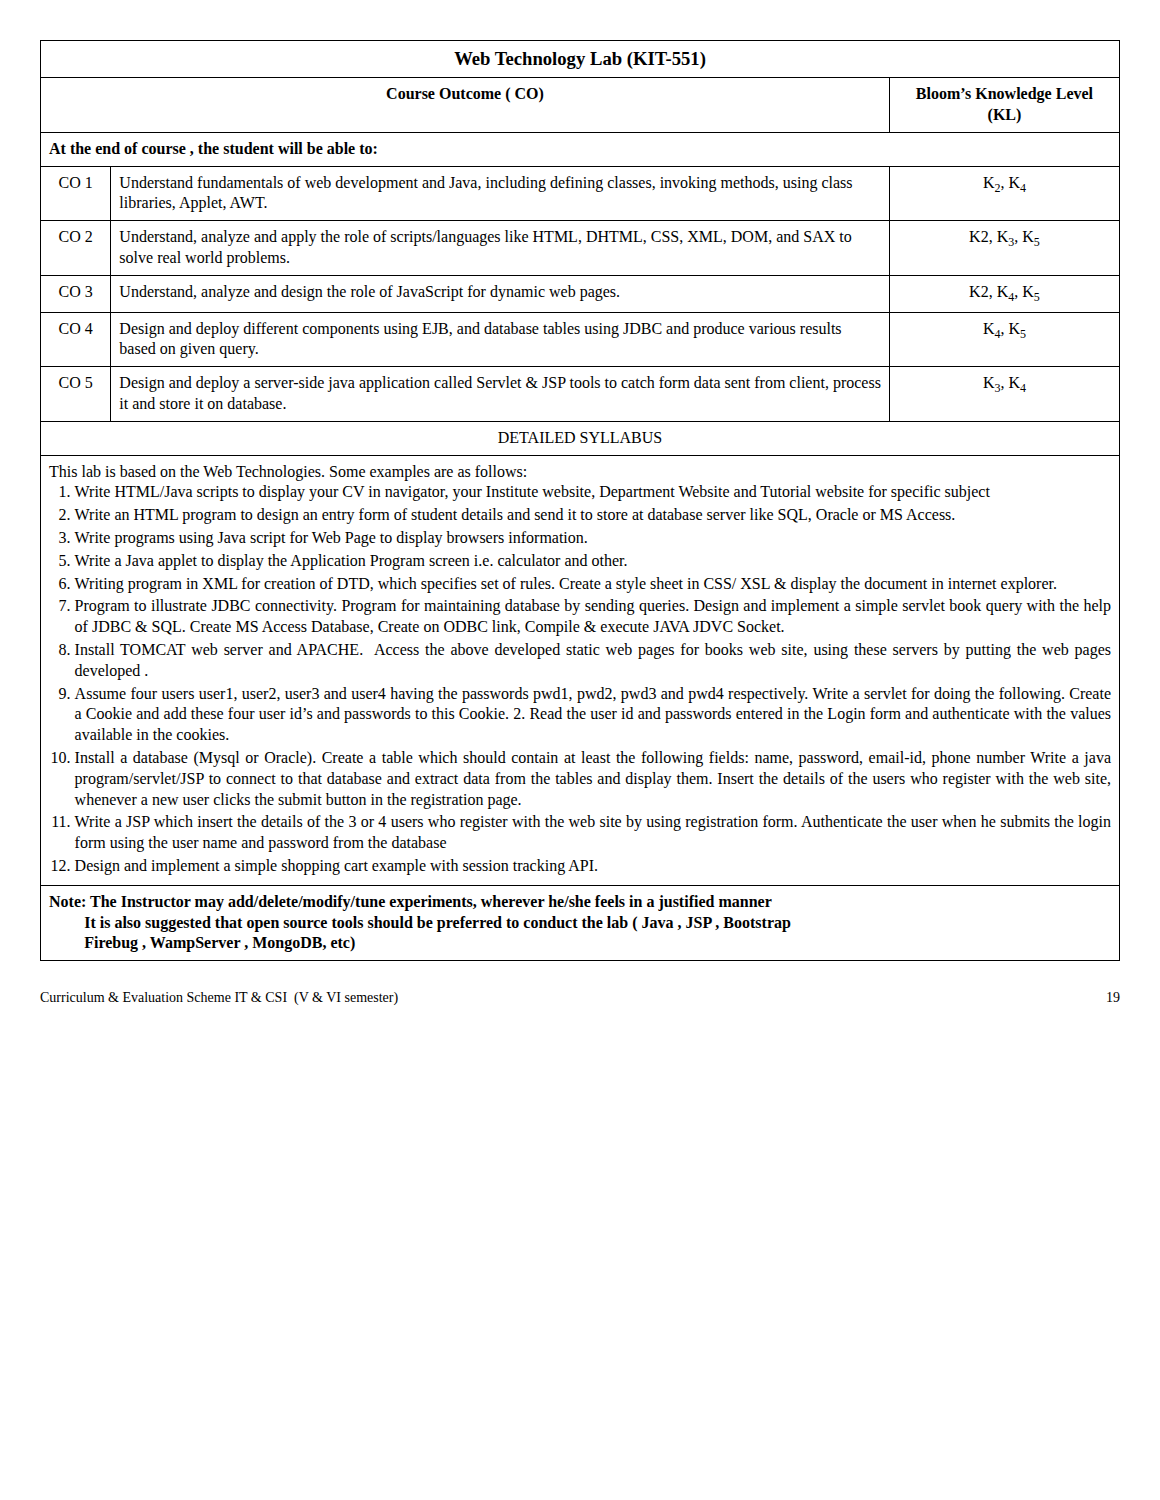| Web Technology Lab (KIT-551) |
| Course Outcome ( CO) | Bloom’s Knowledge Level (KL) |
| At the end of course , the student will be able to: |
| CO 1 | Understand fundamentals of web development and Java, including defining classes, invoking methods, using class libraries, Applet, AWT. | K 2 , K 4 |
| CO 2 | Understand, analyze and apply the role of scripts/languages like HTML, DHTML, CSS, XML, DOM, and SAX to solve real world problems. | K2, K 3 , K 5 |
| CO 3 | Understand, analyze and design the role of JavaScript for dynamic web pages. | K2, K 4 , K 5 |
| CO 4 | Design and deploy different components using EJB, and database tables using JDBC and produce various results based on given query. | K 4 , K 5 |
| CO 5 | Design and deploy a server-side java application called Servlet & JSP tools to catch form data sent from client, process it and store it on database. | K 3 , K 4 |
| DETAILED SYLLABUS |
| This lab is based on the Web Technologies. Some examples are as follows: Write HTML/Java scripts to display your CV in navigator, your Institute website, Department Website and Tutorial website for specific subject Write an HTML program to design an entry form of student details and send it to store at database server like SQL, Oracle or MS Access. Write programs using Java script for Web Page to display browsers information. Write a Java applet to display the Application Program screen i.e. calculator and other. Writing program in XML for creation of DTD, which specifies set of rules. Create a style sheet in CSS/ XSL & display the document in internet explorer. Program to illustrate JDBC connectivity. Program for maintaining database by sending queries. Design and implement a simple servlet book query with the help of JDBC & SQL. Create MS Access Database, Create on ODBC link, Compile & execute JAVA JDVC Socket. Install TOMCAT web server and APACHE. Access the above developed static web pages for books web site, using these servers by putting the web pages developed . Assume four users user1, user2, user3 and user4 having the passwords pwd1, pwd2, pwd3 and pwd4 respectively. Write a servlet for doing the following. Create a Cookie and add these four user id’s and passwords to this Cookie. 2. Read the user id and passwords entered in the Login form and authenticate with the values available in the cookies. Install a database (Mysql or Oracle). Create a table which should contain at least the following fields: name, password, email-id, phone number Write a java program/servlet/JSP to connect to that database and extract data from the tables and display them. Insert the details of the users who register with the web site, whenever a new user clicks the submit button in the registration page. Write a JSP which insert the details of the 3 or 4 users who register with the web site by using registration form. Authenticate the user when he submits the login form using the user name and password from the database Design and implement a simple shopping cart example with session tracking API. |
| Note: The Instructor may add/delete/modify/tune experiments, wherever he/she feels in a justified manner It is also suggested that open source tools should be preferred to conduct the lab ( Java , JSP , Bootstrap Firebug , WampServer , MongoDB, etc) |
Curriculum & Evaluation Scheme IT & CSI (V & VI semester) 19